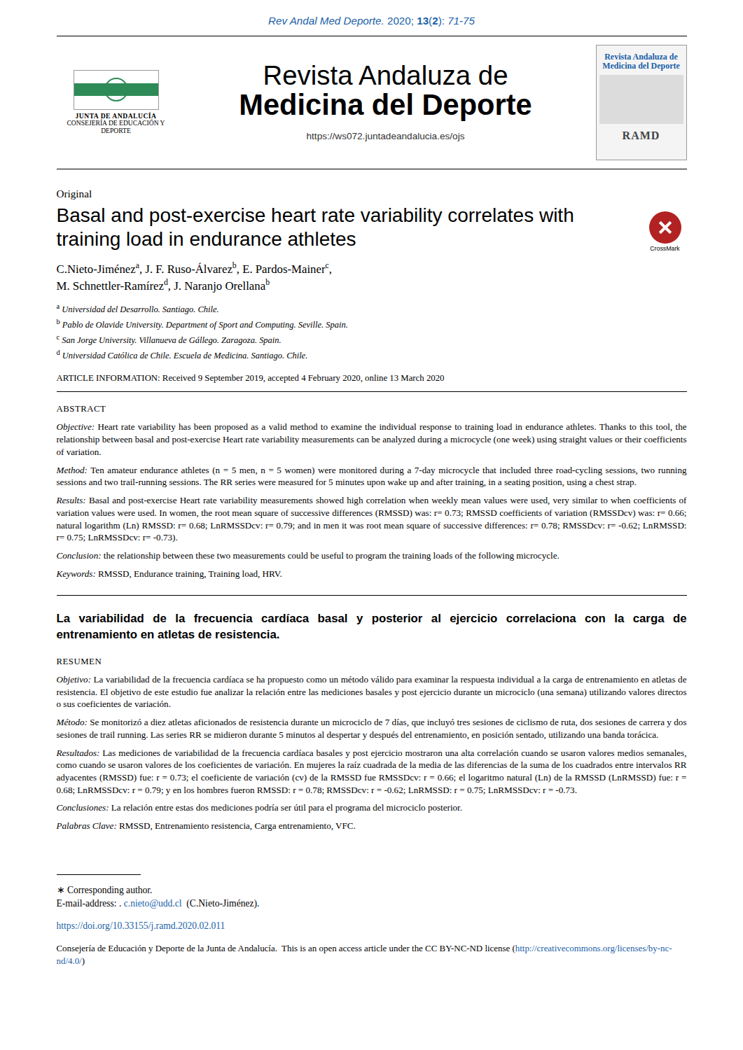Rev Andal Med Deporte. 2020; 13(2): 71-75
JUNTA DE ANDALUCÍA
CONSEJERÍA DE EDUCACIÓN Y DEPORTE
Revista Andaluza de
Medicina del Deporte
https://ws072.juntadeandalucia.es/ojs
Revista Andaluza de
Medicina del Deporte
RAMD
Original
Basal and post-exercise heart rate variability correlates with training load in endurance athletes
CrossMark
C.Nieto-Jiméneza, J. F. Ruso-Álvarezb, E. Pardos-Mainerc,
M. Schnettler-Ramírezd, J. Naranjo Orellanab
a Universidad del Desarrollo. Santiago. Chile.
b Pablo de Olavide University. Department of Sport and Computing. Seville. Spain.
c San Jorge University. Villanueva de Gállego. Zaragoza. Spain.
d Universidad Católica de Chile. Escuela de Medicina. Santiago. Chile.
ARTICLE INFORMATION: Received 9 September 2019, accepted 4 February 2020, online 13 March 2020
ABSTRACT
Objective: Heart rate variability has been proposed as a valid method to examine the individual response to training load in endurance athletes. Thanks to this tool, the relationship between basal and post-exercise Heart rate variability measurements can be analyzed during a microcycle (one week) using straight values or their coefficients of variation.
Method: Ten amateur endurance athletes (n = 5 men, n = 5 women) were monitored during a 7-day microcycle that included three road-cycling sessions, two running sessions and two trail-running sessions. The RR series were measured for 5 minutes upon wake up and after training, in a seating position, using a chest strap.
Results: Basal and post-exercise Heart rate variability measurements showed high correlation when weekly mean values were used, very similar to when coefficients of variation values were used. In women, the root mean square of successive differences (RMSSD) was: r= 0.73; RMSSD coefficients of variation (RMSSDcv) was: r= 0.66; natural logarithm (Ln) RMSSD: r= 0.68; LnRMSSDcv: r= 0.79; and in men it was root mean square of successive differences: r= 0.78; RMSSDcv: r= -0.62; LnRMSSD: r= 0.75; LnRMSSDcv: r= -0.73).
Conclusion: the relationship between these two measurements could be useful to program the training loads of the following microcycle.
Keywords: RMSSD, Endurance training, Training load, HRV.
La variabilidad de la frecuencia cardíaca basal y posterior al ejercicio correlaciona con la carga de entrenamiento en atletas de resistencia.
RESUMEN
Objetivo: La variabilidad de la frecuencia cardíaca se ha propuesto como un método válido para examinar la respuesta individual a la carga de entrenamiento en atletas de resistencia. El objetivo de este estudio fue analizar la relación entre las mediciones basales y post ejercicio durante un microciclo (una semana) utilizando valores directos o sus coeficientes de variación.
Método: Se monitorizó a diez atletas aficionados de resistencia durante un microciclo de 7 días, que incluyó tres sesiones de ciclismo de ruta, dos sesiones de carrera y dos sesiones de trail running. Las series RR se midieron durante 5 minutos al despertar y después del entrenamiento, en posición sentado, utilizando una banda torácica.
Resultados: Las mediciones de variabilidad de la frecuencia cardíaca basales y post ejercicio mostraron una alta correlación cuando se usaron valores medios semanales, como cuando se usaron valores de los coeficientes de variación. En mujeres la raíz cuadrada de la media de las diferencias de la suma de los cuadrados entre intervalos RR adyacentes (RMSSD) fue: r = 0.73; el coeficiente de variación (cv) de la RMSSD fue RMSSDcv: r = 0.66; el logaritmo natural (Ln) de la RMSSD (LnRMSSD) fue: r = 0.68; LnRMSSDcv: r = 0.79; y en los hombres fueron RMSSD: r = 0.78; RMSSDcv: r = -0.62; LnRMSSD: r = 0.75; LnRMSSDcv: r = -0.73.
Conclusiones: La relación entre estas dos mediciones podría ser útil para el programa del microciclo posterior.
Palabras Clave: RMSSD, Entrenamiento resistencia, Carga entrenamiento, VFC.
∗ Corresponding author.
E-mail-address: . c.nieto@udd.cl (C.Nieto-Jiménez).
https://doi.org/10.33155/j.ramd.2020.02.011
Consejería de Educación y Deporte de la Junta de Andalucía. This is an open access article under the CC BY-NC-ND license (http://creativecommons.org/licenses/by-nc-nd/4.0/)